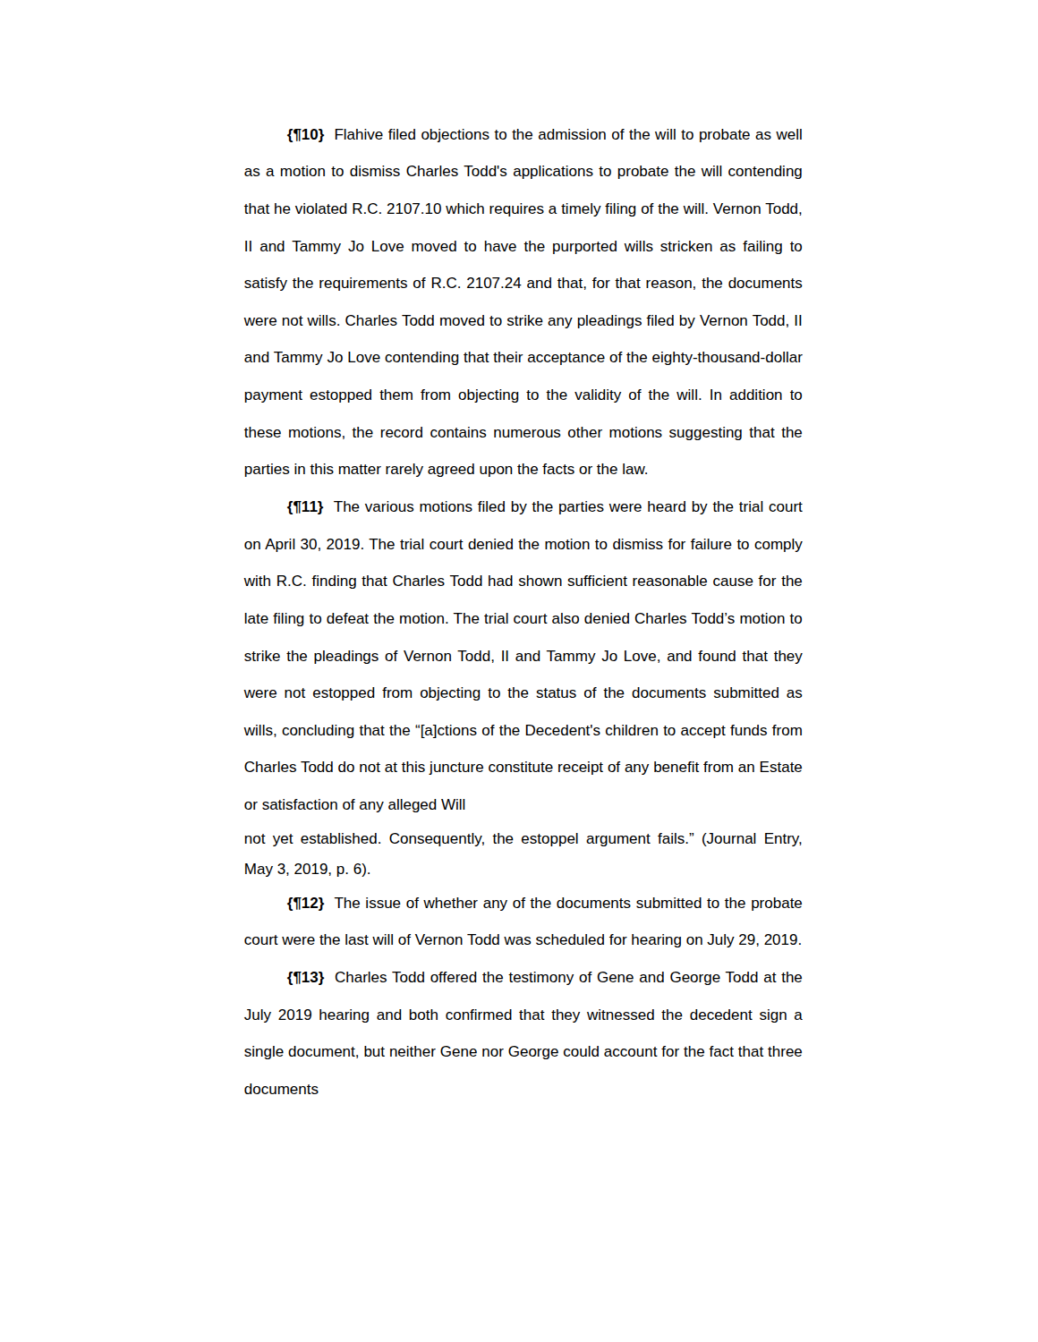{¶10} Flahive filed objections to the admission of the will to probate as well as a motion to dismiss Charles Todd's applications to probate the will contending that he violated R.C. 2107.10 which requires a timely filing of the will. Vernon Todd, II and Tammy Jo Love moved to have the purported wills stricken as failing to satisfy the requirements of R.C. 2107.24 and that, for that reason, the documents were not wills. Charles Todd moved to strike any pleadings filed by Vernon Todd, II and Tammy Jo Love contending that their acceptance of the eighty-thousand-dollar payment estopped them from objecting to the validity of the will. In addition to these motions, the record contains numerous other motions suggesting that the parties in this matter rarely agreed upon the facts or the law.
{¶11} The various motions filed by the parties were heard by the trial court on April 30, 2019. The trial court denied the motion to dismiss for failure to comply with R.C. finding that Charles Todd had shown sufficient reasonable cause for the late filing to defeat the motion. The trial court also denied Charles Todd’s motion to strike the pleadings of Vernon Todd, II and Tammy Jo Love, and found that they were not estopped from objecting to the status of the documents submitted as wills, concluding that the “[a]ctions of the Decedent's children to accept funds from Charles Todd do not at this juncture constitute receipt of any benefit from an Estate or satisfaction of any alleged Will
not yet established. Consequently, the estoppel argument fails.” (Journal Entry, May 3, 2019, p. 6).
{¶12} The issue of whether any of the documents submitted to the probate court were the last will of Vernon Todd was scheduled for hearing on July 29, 2019.
{¶13} Charles Todd offered the testimony of Gene and George Todd at the July 2019 hearing and both confirmed that they witnessed the decedent sign a single document, but neither Gene nor George could account for the fact that three documents